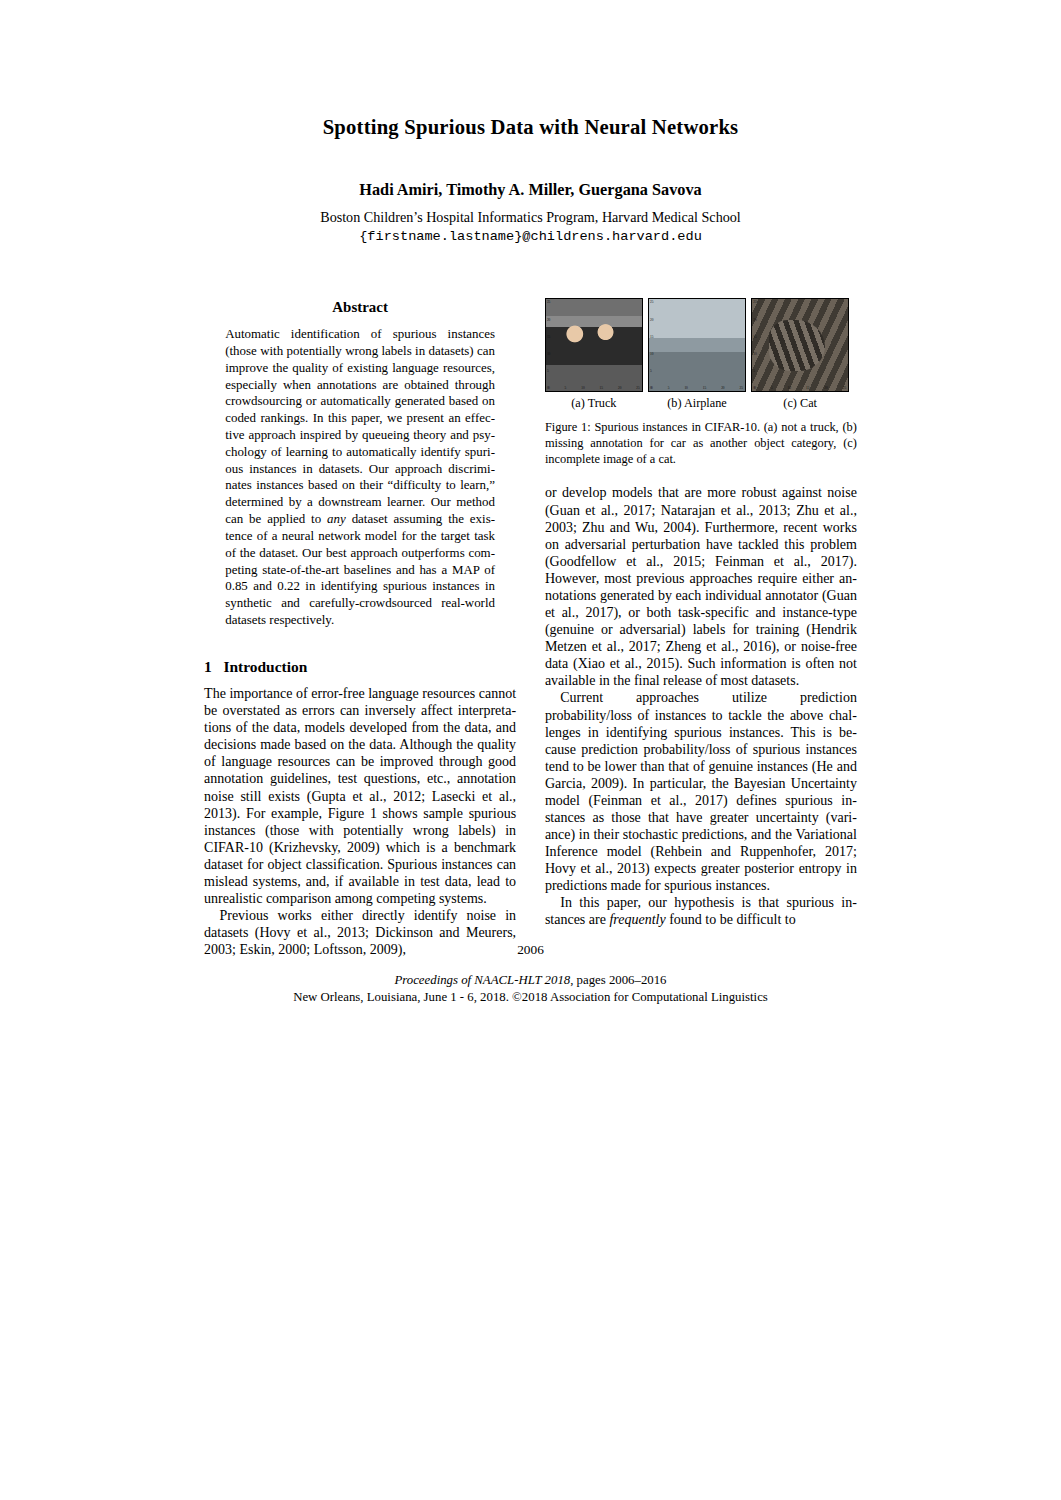Spotting Spurious Data with Neural Networks
Hadi Amiri, Timothy A. Miller, Guergana Savova
Boston Children’s Hospital Informatics Program, Harvard Medical School
{firstname.lastname}@childrens.harvard.edu
Abstract
Automatic identification of spurious instances (those with potentially wrong labels in datasets) can improve the quality of existing language resources, especially when annotations are obtained through crowdsourcing or automatically generated based on coded rankings. In this paper, we present an effective approach inspired by queueing theory and psychology of learning to automatically identify spurious instances in datasets. Our approach discriminates instances based on their “difficulty to learn,” determined by a downstream learner. Our method can be applied to any dataset assuming the existence of a neural network model for the target task of the dataset. Our best approach outperforms competing state-of-the-art baselines and has a MAP of 0.85 and 0.22 in identifying spurious instances in synthetic and carefully-crowdsourced real-world datasets respectively.
1 Introduction
The importance of error-free language resources cannot be overstated as errors can inversely affect interpretations of the data, models developed from the data, and decisions made based on the data. Although the quality of language resources can be improved through good annotation guidelines, test questions, etc., annotation noise still exists (Gupta et al., 2012; Lasecki et al., 2013). For example, Figure 1 shows sample spurious instances (those with potentially wrong labels) in CIFAR-10 (Krizhevsky, 2009) which is a benchmark dataset for object classification. Spurious instances can mislead systems, and, if available in test data, lead to unrealistic comparison among competing systems.
Previous works either directly identify noise in datasets (Hovy et al., 2013; Dickinson and Meurers, 2003; Eskin, 2000; Loftsson, 2009),
2520151050
0510152025
(a) Truck
2520151050
0510152025
(b) Airplane
2520151050
0510152025
(c) Cat
Figure 1: Spurious instances in CIFAR-10. (a) not a truck, (b) missing annotation for car as another object category, (c) incomplete image of a cat.
or develop models that are more robust against noise (Guan et al., 2017; Natarajan et al., 2013; Zhu et al., 2003; Zhu and Wu, 2004). Furthermore, recent works on adversarial perturbation have tackled this problem (Goodfellow et al., 2015; Feinman et al., 2017). However, most previous approaches require either annotations generated by each individual annotator (Guan et al., 2017), or both task-specific and instance-type (genuine or adversarial) labels for training (Hendrik Metzen et al., 2017; Zheng et al., 2016), or noise-free data (Xiao et al., 2015). Such information is often not available in the final release of most datasets.
Current approaches utilize prediction probability/loss of instances to tackle the above challenges in identifying spurious instances. This is because prediction probability/loss of spurious instances tend to be lower than that of genuine instances (He and Garcia, 2009). In particular, the Bayesian Uncertainty model (Feinman et al., 2017) defines spurious instances as those that have greater uncertainty (variance) in their stochastic predictions, and the Variational Inference model (Rehbein and Ruppenhofer, 2017; Hovy et al., 2013) expects greater posterior entropy in predictions made for spurious instances.
In this paper, our hypothesis is that spurious instances are frequently found to be difficult to
2006
Proceedings of NAACL-HLT 2018, pages 2006–2016
New Orleans, Louisiana, June 1 - 6, 2018. ©2018 Association for Computational Linguistics